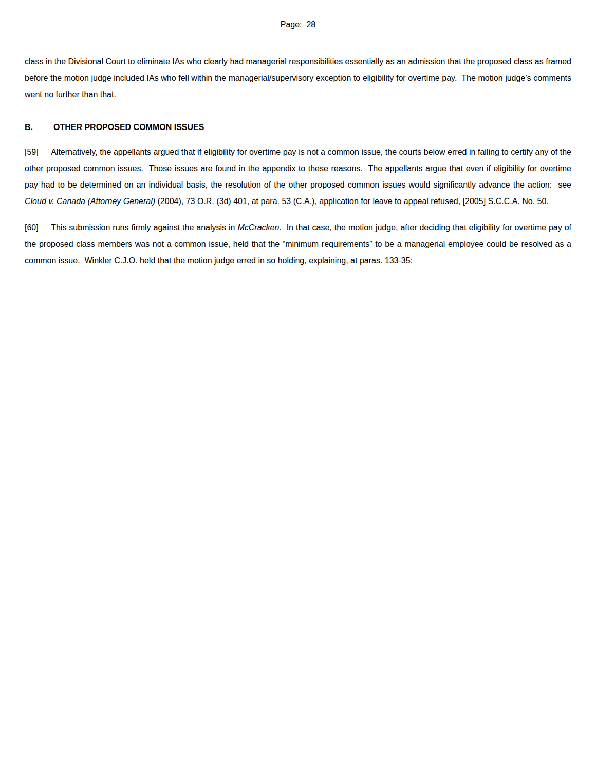Page: 28
class in the Divisional Court to eliminate IAs who clearly had managerial responsibilities essentially as an admission that the proposed class as framed before the motion judge included IAs who fell within the managerial/supervisory exception to eligibility for overtime pay. The motion judge’s comments went no further than that.
B. OTHER PROPOSED COMMON ISSUES
[59] Alternatively, the appellants argued that if eligibility for overtime pay is not a common issue, the courts below erred in failing to certify any of the other proposed common issues. Those issues are found in the appendix to these reasons. The appellants argue that even if eligibility for overtime pay had to be determined on an individual basis, the resolution of the other proposed common issues would significantly advance the action: see Cloud v. Canada (Attorney General) (2004), 73 O.R. (3d) 401, at para. 53 (C.A.), application for leave to appeal refused, [2005] S.C.C.A. No. 50.
[60] This submission runs firmly against the analysis in McCracken. In that case, the motion judge, after deciding that eligibility for overtime pay of the proposed class members was not a common issue, held that the “minimum requirements” to be a managerial employee could be resolved as a common issue. Winkler C.J.O. held that the motion judge erred in so holding, explaining, at paras. 133-35: